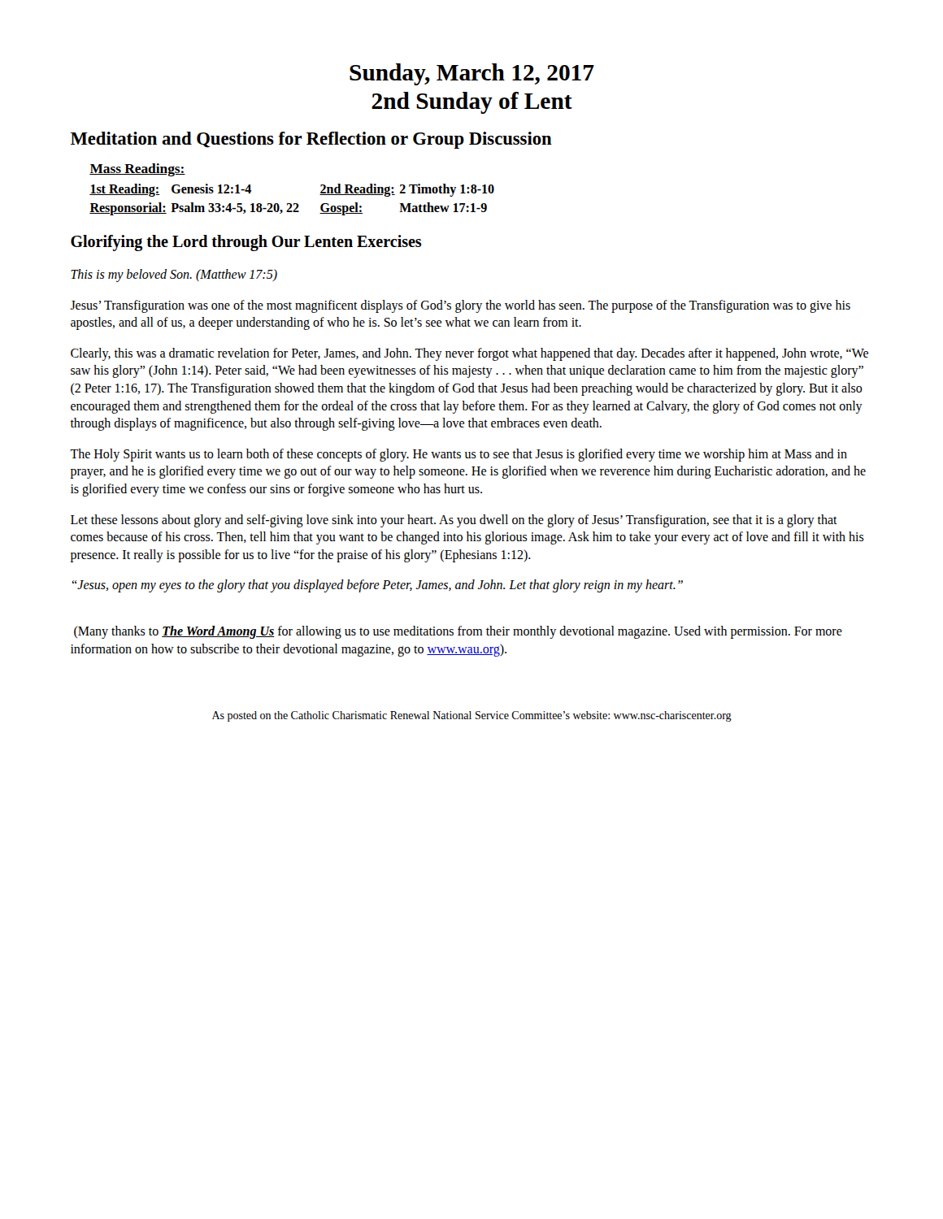Sunday, March 12, 2017
2nd Sunday of Lent
Meditation and Questions for Reflection or Group Discussion
Mass Readings:
| 1st Reading: | Genesis 12:1-4 | 2nd Reading: | 2 Timothy 1:8-10 |
| Responsorial: | Psalm 33:4-5, 18-20, 22 | Gospel: | Matthew 17:1-9 |
Glorifying the Lord through Our Lenten Exercises
This is my beloved Son. (Matthew 17:5)
Jesus’ Transfiguration was one of the most magnificent displays of God’s glory the world has seen. The purpose of the Transfiguration was to give his apostles, and all of us, a deeper understanding of who he is. So let’s see what we can learn from it.
Clearly, this was a dramatic revelation for Peter, James, and John. They never forgot what happened that day. Decades after it happened, John wrote, “We saw his glory” (John 1:14). Peter said, “We had been eyewitnesses of his majesty . . . when that unique declaration came to him from the majestic glory” (2 Peter 1:16, 17). The Transfiguration showed them that the kingdom of God that Jesus had been preaching would be characterized by glory. But it also encouraged them and strengthened them for the ordeal of the cross that lay before them. For as they learned at Calvary, the glory of God comes not only through displays of magnificence, but also through self-giving love—a love that embraces even death.
The Holy Spirit wants us to learn both of these concepts of glory. He wants us to see that Jesus is glorified every time we worship him at Mass and in prayer, and he is glorified every time we go out of our way to help someone. He is glorified when we reverence him during Eucharistic adoration, and he is glorified every time we confess our sins or forgive someone who has hurt us.
Let these lessons about glory and self-giving love sink into your heart. As you dwell on the glory of Jesus’ Transfiguration, see that it is a glory that comes because of his cross. Then, tell him that you want to be changed into his glorious image. Ask him to take your every act of love and fill it with his presence. It really is possible for us to live “for the praise of his glory” (Ephesians 1:12).
“Jesus, open my eyes to the glory that you displayed before Peter, James, and John. Let that glory reign in my heart.”
(Many thanks to The Word Among Us for allowing us to use meditations from their monthly devotional magazine. Used with permission. For more information on how to subscribe to their devotional magazine, go to www.wau.org).
As posted on the Catholic Charismatic Renewal National Service Committee’s website: www.nsc-chariscenter.org